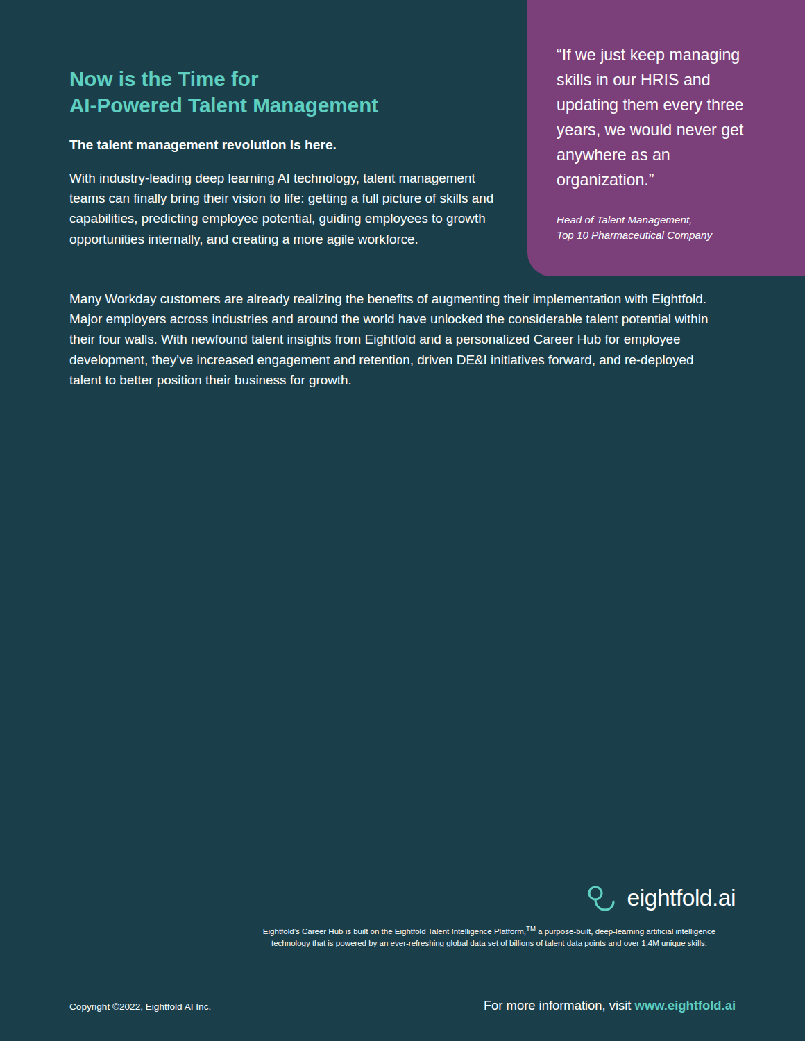Now is the Time for
AI-Powered Talent Management
The talent management revolution is here.
With industry-leading deep learning AI technology, talent management teams can finally bring their vision to life: getting a full picture of skills and capabilities, predicting employee potential, guiding employees to growth opportunities internally, and creating a more agile workforce.
“If we just keep managing skills in our HRIS and updating them every three years, we would never get anywhere as an organization.”
Head of Talent Management,
Top 10 Pharmaceutical Company
Many Workday customers are already realizing the benefits of augmenting their implementation with Eightfold. Major employers across industries and around the world have unlocked the considerable talent potential within their four walls. With newfound talent insights from Eightfold and a personalized Career Hub for employee development, they’ve increased engagement and retention, driven DE&I initiatives forward, and re-deployed talent to better position their business for growth.
eightfold.ai
Eightfold’s Career Hub is built on the Eightfold Talent Intelligence Platform,TM a purpose-built, deep-learning artificial intelligence technology that is powered by an ever-refreshing global data set of billions of talent data points and over 1.4M unique skills.
Copyright ©2022, Eightfold AI Inc.
For more information, visit www.eightfold.ai